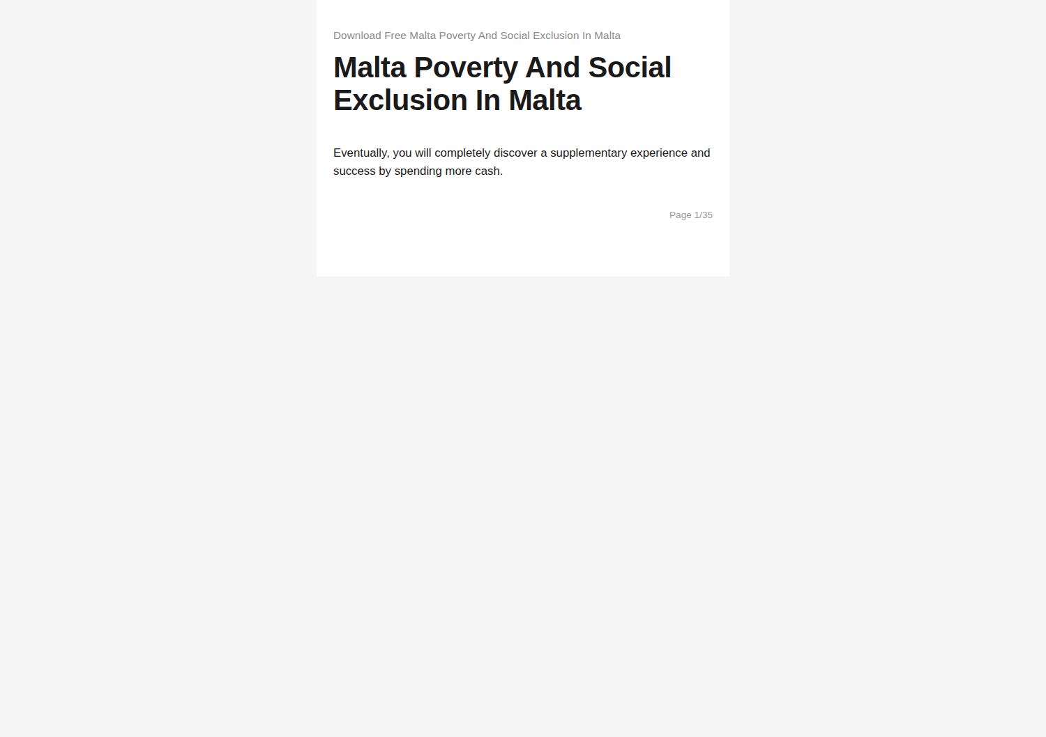Download Free Malta Poverty And Social Exclusion In Malta
Malta Poverty And Social Exclusion In Malta
Eventually, you will completely discover a supplementary experience and success by spending more cash.
Page 1/35